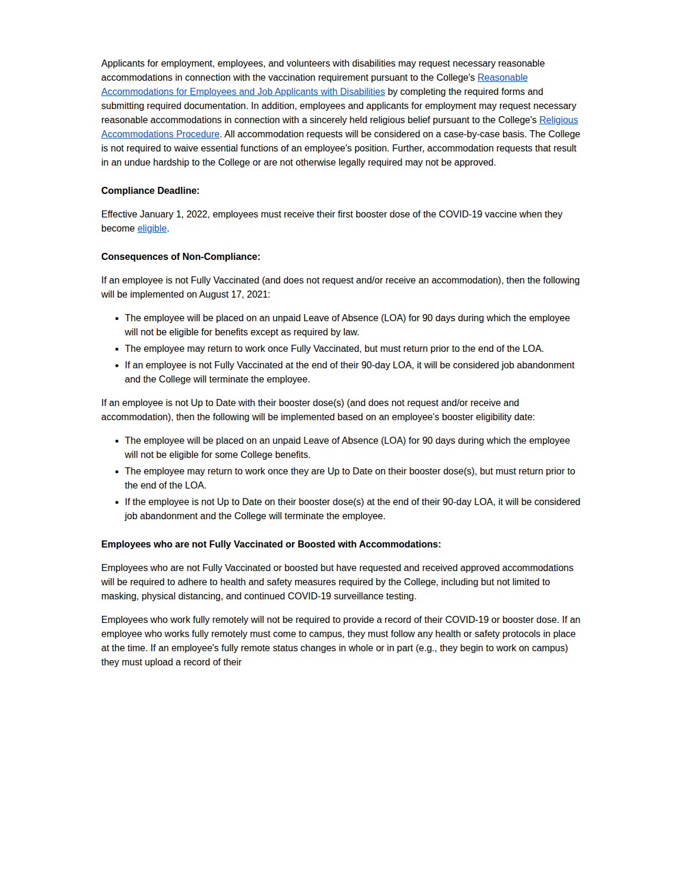Applicants for employment, employees, and volunteers with disabilities may request necessary reasonable accommodations in connection with the vaccination requirement pursuant to the College's Reasonable Accommodations for Employees and Job Applicants with Disabilities by completing the required forms and submitting required documentation. In addition, employees and applicants for employment may request necessary reasonable accommodations in connection with a sincerely held religious belief pursuant to the College's Religious Accommodations Procedure. All accommodation requests will be considered on a case-by-case basis. The College is not required to waive essential functions of an employee's position. Further, accommodation requests that result in an undue hardship to the College or are not otherwise legally required may not be approved.
Compliance Deadline:
Effective January 1, 2022, employees must receive their first booster dose of the COVID-19 vaccine when they become eligible.
Consequences of Non-Compliance:
If an employee is not Fully Vaccinated (and does not request and/or receive an accommodation), then the following will be implemented on August 17, 2021:
The employee will be placed on an unpaid Leave of Absence (LOA) for 90 days during which the employee will not be eligible for benefits except as required by law.
The employee may return to work once Fully Vaccinated, but must return prior to the end of the LOA.
If an employee is not Fully Vaccinated at the end of their 90-day LOA, it will be considered job abandonment and the College will terminate the employee.
If an employee is not Up to Date with their booster dose(s) (and does not request and/or receive and accommodation), then the following will be implemented based on an employee's booster eligibility date:
The employee will be placed on an unpaid Leave of Absence (LOA) for 90 days during which the employee will not be eligible for some College benefits.
The employee may return to work once they are Up to Date on their booster dose(s), but must return prior to the end of the LOA.
If the employee is not Up to Date on their booster dose(s) at the end of their 90-day LOA, it will be considered job abandonment and the College will terminate the employee.
Employees who are not Fully Vaccinated or Boosted with Accommodations:
Employees who are not Fully Vaccinated or boosted but have requested and received approved accommodations will be required to adhere to health and safety measures required by the College, including but not limited to masking, physical distancing, and continued COVID-19 surveillance testing.
Employees who work fully remotely will not be required to provide a record of their COVID-19 or booster dose. If an employee who works fully remotely must come to campus, they must follow any health or safety protocols in place at the time. If an employee's fully remote status changes in whole or in part (e.g., they begin to work on campus) they must upload a record of their